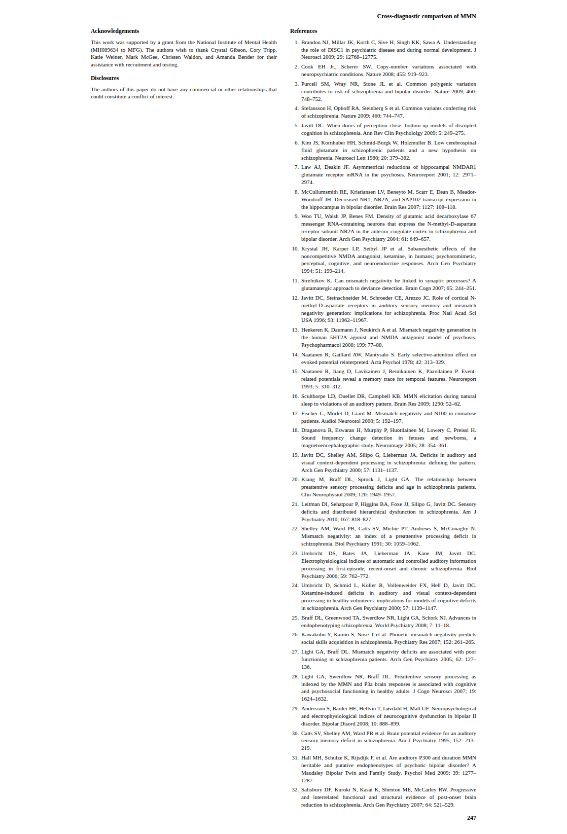Cross-diagnostic comparison of MMN
Acknowledgements
This work was supported by a grant from the National Institute of Mental Health (MH089634 to MFG). The authors wish to thank Crystal Gibson, Cory Tripp, Katie Weiner, Mark McGee, Christen Waldon, and Amanda Bender for their assistance with recruitment and testing.
Disclosures
The authors of this paper do not have any commercial or other relationships that could constitute a conflict of interest.
References
Brandon NJ, Millar JK, Korth C, Sive H, Singh KK, Sawa A. Understanding the role of DISC1 in psychiatric disease and during normal development. J Neurosci 2009; 29: 12768–12775.
Cook EH Jr., Scherer SW. Copy-number variations associated with neuropsychiatric conditions. Nature 2008; 455: 919–923.
Purcell SM, Wray NR, Stone JL et al. Common polygenic variation contributes to risk of schizophrenia and bipolar disorder. Nature 2009; 460: 748–752.
Stefansson H, Ophoff RA, Steinberg S et al. Common variants conferring risk of schizophrenia. Nature 2009; 460: 744–747.
Javitt DC. When doors of perception close: bottom-up models of disrupted cognition in schizophrenia. Ann Rev Clin Psychololgy 2009; 5: 249–275.
Kim JS, Kornhuber HH, Schmid-Burgk W, Holzmuller B. Low cerebrospinal fluid glutamate in schizophrenic patients and a new hypothesis on schizophrenia. Neurosci Lett 1980; 20: 379–382.
Law AJ, Deakin JF. Asymmetrical reductions of hippocampal NMDAR1 glutamate receptor mRNA in the psychoses. Neuroreport 2001; 12: 2971–2974.
McCullumsmith RE, Kristiansen LV, Beneyto M, Scarr E, Dean B, Meador-Woodruff JH. Decreased NR1, NR2A, and SAP102 transcript expression in the hippocampus in bipolar disorder. Brain Res 2007; 1127: 108–118.
Woo TU, Walsh JP, Benes FM. Density of glutamic acid decarboxylase 67 messenger RNA-containing neurons that express the N-methyl-D-aspartate receptor subunit NR2A in the anterior cingulate cortex in schizophrenia and bipolar disorder. Arch Gen Psychiatry 2004; 61: 649–657.
Krystal JH, Karper LP, Seibyl JP et al. Subanesthetic effects of the noncompetitive NMDA antagonist, ketamine, in humans; psychotomimetic, perceptual, cognitive, and neuroendocrine responses. Arch Gen Psychiatry 1994; 51: 199–214.
Strelnikov K. Can mismatch negativity be linked to synaptic processes? A glutamatergic approach to deviance detection. Brain Cogn 2007; 65: 244–251.
Javitt DC, Steinschneider M, Schroeder CE, Arezzo JC. Role of cortical N-methyl-D-aspartate receptors in auditory sensory memory and mismatch negativity generation: implications for schizophrenia. Proc Natl Acad Sci USA 1996; 93: 11962–11967.
Heekeren K, Daumann J, Neukirch A et al. Mismatch negativity generation in the human 5HT2A agonist and NMDA antagonist model of psychosis. Psychopharmacol 2008; 199: 77–88.
Naatanen R, Gaillard AW, Mantysalo S. Early selective-attention effect on evoked potential reinterpreted. Acta Psychol 1978; 42: 313–329.
Naatanen R, Jiang D, Lavikainen J, Reinikainen K, Paavilainen P. Event-related potentials reveal a memory trace for temporal features. Neuroreport 1993; 5: 310–312.
Sculthorpe LD, Ouellet DR, Campbell KB. MMN elicitation during natural sleep to violations of an auditory pattern. Brain Res 2009; 1290: 52–62.
Fischer C, Morlet D, Giard M. Mismatch negativity and N100 in comatose patients. Audiol Neurootol 2000; 5: 192–197.
Draganova R, Eswaran H, Murphy P, Huotilainen M, Lowery C, Preissl H. Sound frequency change detection in fetuses and newborns, a magnetoencephalographic study. Neuroimage 2005; 28: 354–361.
Javitt DC, Shelley AM, Silipo G, Lieberman JA. Deficits in auditory and visual context-dependent processing in schizophrenia: defining the pattern. Arch Gen Psychiatry 2000; 57: 1131–1137.
Kiang M, Braff DL, Sprock J, Light GA. The relationship between preattentive sensory processing deficits and age in schizophrenia patients. Clin Neurophysiol 2009; 120: 1949–1957.
Leitman DI, Sehatpour P, Higgins BA, Foxe JJ, Silipo G, Javitt DC. Sensory deficits and distributed hierarchical dysfunction in schizophrenia. Am J Psychiatry 2010; 167: 818–827.
Shelley AM, Ward PB, Catts SV, Michie PT, Andrews S, McConaghy N. Mismatch negativity: an index of a preattentive processing deficit in schizophrenia. Biol Psychiatry 1991; 30: 1059–1062.
Umbricht DS, Bates JA, Lieberman JA, Kane JM, Javitt DC. Electrophysiological indices of automatic and controlled auditory information processing in first-episode, recent-onset and chronic schizophrenia. Biol Psychiatry 2006; 59: 762–772.
Umbricht D, Schmid L, Koller R, Vollenweider FX, Hell D, Javitt DC. Ketamine-induced deficits in auditory and visual context-dependent processing in healthy volunteers: implications for models of cognitive deficits in schizophrenia. Arch Gen Psychiatry 2000; 57: 1139–1147.
Braff DL, Greenwood TA, Swerdlow NR, Light GA, Schork NJ. Advances in endophenotyping schizophrenia. World Psychiatry 2008; 7: 11–18.
Kawakubo Y, Kamio S, Nose T et al. Phonetic mismatch negativity predicts social skills acquisition in schizophrenia. Psychiatry Res 2007; 152: 261–265.
Light GA, Braff DL. Mismatch negativity deficits are associated with poor functioning in schizophrenia patients. Arch Gen Psychiatry 2005; 62: 127–136.
Light GA, Swerdlow NR, Braff DL. Preattentive sensory processing as indexed by the MMN and P3a brain responses is associated with cognitive and psychosocial functioning in healthy adults. J Cogn Neurosci 2007; 19: 1624–1632.
Andersson S, Barder HE, Hellvin T, Løvdahl H, Malt UF. Neuropsychological and electrophysiological indices of neurocognitive dysfunction in bipolar II disorder. Bipolar Disord 2008; 10: 888–899.
Catts SV, Shelley AM, Ward PB et al. Brain potential evidence for an auditory sensory memory deficit in schizophrenia. Am J Psychiatry 1995; 152: 213–219.
Hall MH, Schulze K, Rijsdijk F, et al. Are auditory P300 and duration MMN heritable and putative endophenotypes of psychotic bipolar disorder? A Maudsley Bipolar Twin and Family Study. Psychol Med 2009; 39: 1277–1287.
Salisbury DF, Kuroki N, Kasai K, Shenton ME, McCarley RW. Progressive and interrelated functional and structural evidence of post-onset brain reduction in schizophrenia. Arch Gen Psychiatry 2007; 64: 521–529.
247